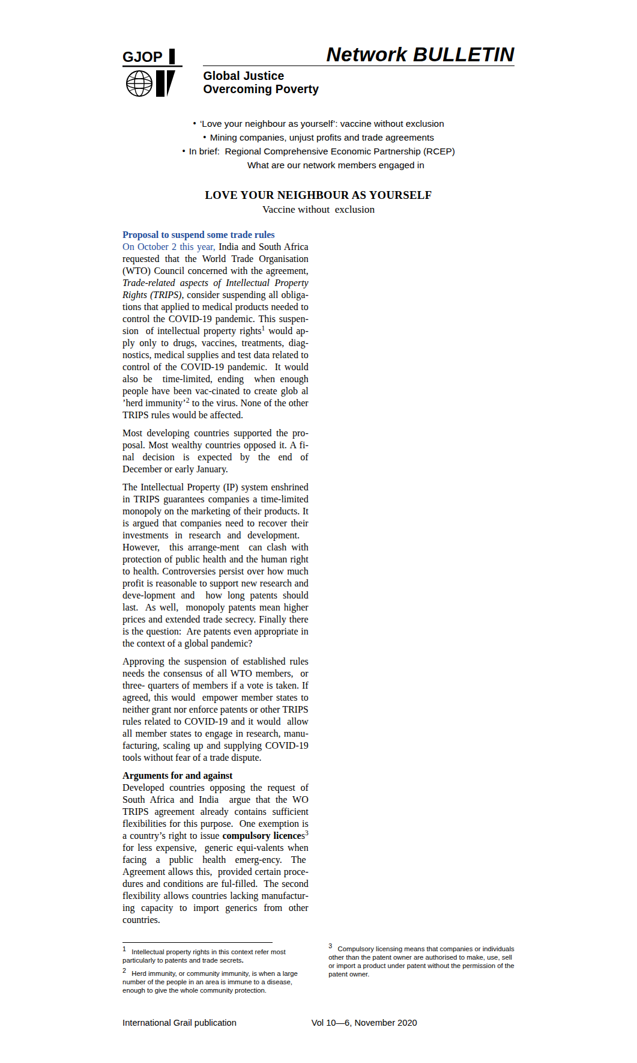GJOP
Network BULLETIN
Global Justice
Overcoming Poverty
•‘Love your neighbour as yourself’: vaccine without exclusion
•Mining companies, unjust profits and trade agreements
•In brief: Regional Comprehensive Economic Partnership (RCEP)
What are our network members engaged in
LOVE YOUR NEIGHBOUR AS YOURSELF
Vaccine without exclusion
Proposal to suspend some trade rules
On October 2 this year, India and South Africa requested that the World Trade Organisation (WTO) Council concerned with the agreement, Trade-related aspects of Intellectual Property Rights (TRIPS), consider suspending all obligations that applied to medical products needed to control the COVID-19 pandemic. This suspension of intellectual property rights1 would apply only to drugs, vaccines, treatments, diagnostics, medical supplies and test data related to control of the COVID-19 pandemic. It would also be time-limited, ending when enough people have been vac-cinated to create glob al ’herd immunity’2 to the virus. None of the other TRIPS rules would be affected.
Most developing countries supported the proposal. Most wealthy countries opposed it. A final decision is expected by the end of December or early January.
The Intellectual Property (IP) system enshrined in TRIPS guarantees companies a time-limited monopoly on the marketing of their products. It is argued that companies need to recover their investments in research and development. However, this arrange-ment can clash with protection of public health and the human right to health. Controversies persist over how much profit is reasonable to support new research and deve-lopment and how long patents should last. As well, monopoly patents mean higher prices and extended trade secrecy. Finally there is the question: Are patents even appropriate in the context of a global pandemic?
Approving the suspension of established rules needs the consensus of all WTO members, or three- quarters of members if a vote is taken. If agreed, this would empower member states to neither grant nor enforce patents or other TRIPS rules related to COVID-19 and it would allow all member states to engage in research, manufacturing, scaling up and supplying COVID-19 tools without fear of a trade dispute.
Arguments for and against
Developed countries opposing the request of South Africa and India argue that the WO TRIPS agreement already contains sufficient flexibilities for this purpose. One exemption is a country’s right to issue compulsory licences3 for less expensive, generic equi-valents when facing a public health emerg-ency. The Agreement allows this, provided certain procedures and conditions are ful-filled. The second flexibility allows countries lacking manufacturing capacity to import generics from other countries.
1 Intellectual property rights in this context refer most particularly to patents and trade secrets.
2 Herd immunity, or community immunity, is when a large number of the people in an area is immune to a disease, enough to give the whole community protection.
3 Compulsory licensing means that companies or individuals other than the patent owner are authorised to make, use, sell or import a product under patent without the permission of the patent owner.
International Grail publication
Vol 10—6, November 2020